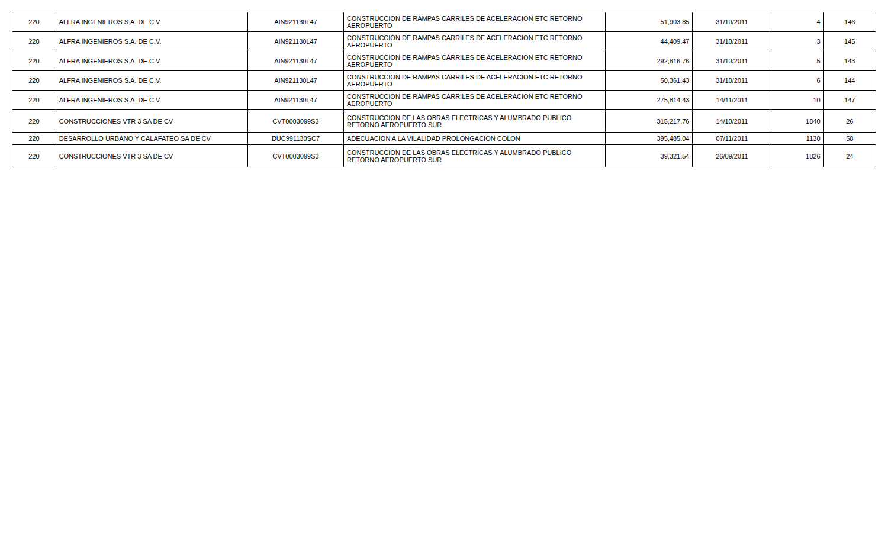| 220 | ALFRA INGENIEROS S.A. DE C.V. | AIN921130L47 | CONSTRUCCION DE RAMPAS CARRILES DE ACELERACION ETC RETORNO AEROPUERTO | 51,903.85 | 31/10/2011 | 4 | 146 |
| 220 | ALFRA INGENIEROS S.A. DE C.V. | AIN921130L47 | CONSTRUCCION DE RAMPAS CARRILES DE ACELERACION ETC RETORNO AEROPUERTO | 44,409.47 | 31/10/2011 | 3 | 145 |
| 220 | ALFRA INGENIEROS S.A. DE C.V. | AIN921130L47 | CONSTRUCCION DE RAMPAS CARRILES DE ACELERACION ETC RETORNO AEROPUERTO | 292,816.76 | 31/10/2011 | 5 | 143 |
| 220 | ALFRA INGENIEROS S.A. DE C.V. | AIN921130L47 | CONSTRUCCION DE RAMPAS CARRILES DE ACELERACION ETC RETORNO AEROPUERTO | 50,361.43 | 31/10/2011 | 6 | 144 |
| 220 | ALFRA INGENIEROS S.A. DE C.V. | AIN921130L47 | CONSTRUCCION DE RAMPAS CARRILES DE ACELERACION ETC RETORNO AEROPUERTO | 275,814.43 | 14/11/2011 | 10 | 147 |
| 220 | CONSTRUCCIONES VTR 3 SA DE CV | CVT0003099S3 | CONSTRUCCION DE LAS OBRAS ELECTRICAS Y ALUMBRADO PUBLICO RETORNO AEROPUERTO SUR | 315,217.76 | 14/10/2011 | 1840 | 26 |
| 220 | DESARROLLO URBANO Y CALAFATEO SA DE CV | DUC991130SC7 | ADECUACION A LA VILALIDAD PROLONGACION COLON | 395,485.04 | 07/11/2011 | 1130 | 58 |
| 220 | CONSTRUCCIONES VTR 3 SA DE CV | CVT0003099S3 | CONSTRUCCION DE LAS OBRAS ELECTRICAS Y ALUMBRADO PUBLICO RETORNO AEROPUERTO SUR | 39,321.54 | 26/09/2011 | 1826 | 24 |